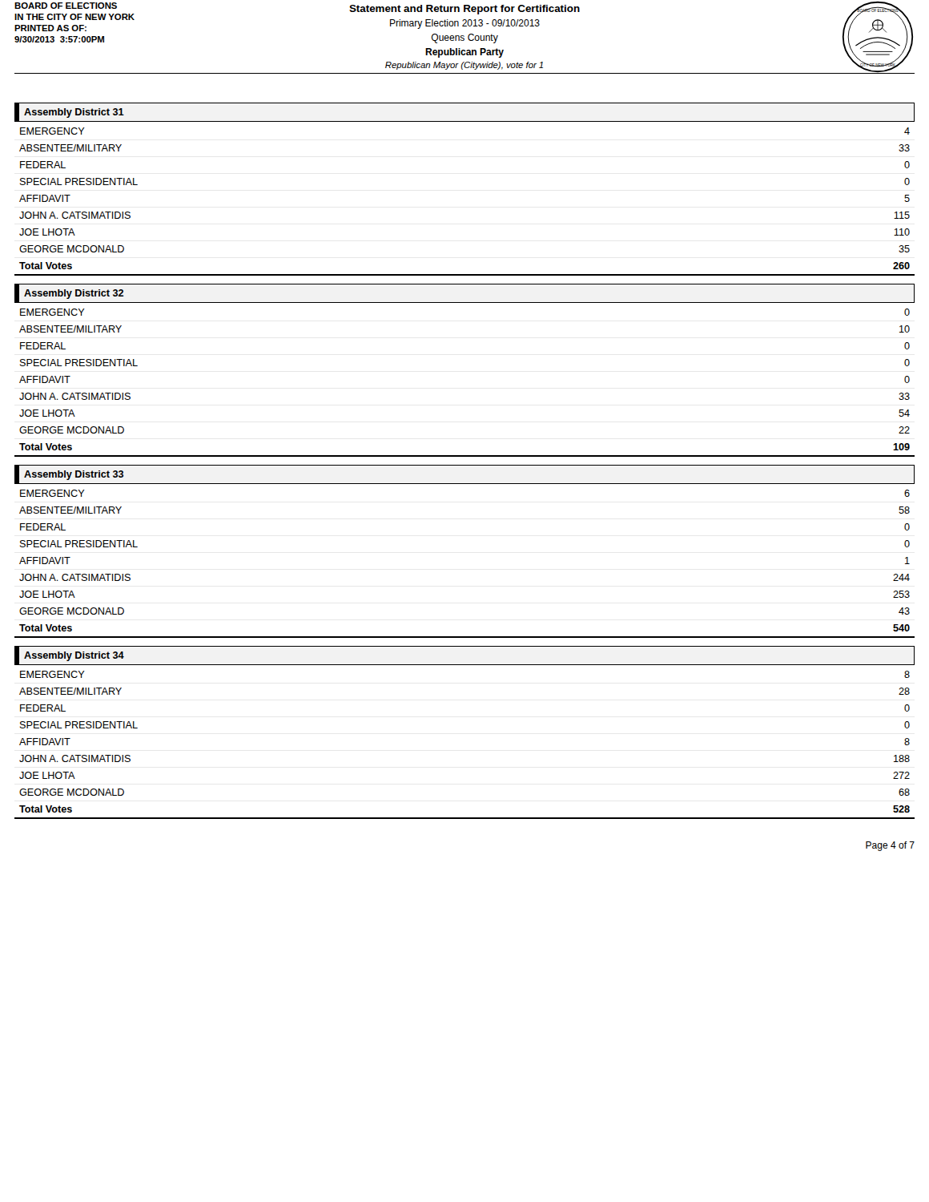BOARD OF ELECTIONS
IN THE CITY OF NEW YORK
PRINTED AS OF:
9/30/2013 3:57:00PM
Statement and Return Report for Certification
Primary Election 2013 - 09/10/2013
Queens County
Republican Party
Republican Mayor (Citywide), vote for 1
BOARD OF ELECTIONS CITY OF NEW YORK
Assembly District 31
| EMERGENCY | 4 |
| ABSENTEE/MILITARY | 33 |
| FEDERAL | 0 |
| SPECIAL PRESIDENTIAL | 0 |
| AFFIDAVIT | 5 |
| JOHN A. CATSIMATIDIS | 115 |
| JOE LHOTA | 110 |
| GEORGE MCDONALD | 35 |
| Total Votes | 260 |
Assembly District 32
| EMERGENCY | 0 |
| ABSENTEE/MILITARY | 10 |
| FEDERAL | 0 |
| SPECIAL PRESIDENTIAL | 0 |
| AFFIDAVIT | 0 |
| JOHN A. CATSIMATIDIS | 33 |
| JOE LHOTA | 54 |
| GEORGE MCDONALD | 22 |
| Total Votes | 109 |
Assembly District 33
| EMERGENCY | 6 |
| ABSENTEE/MILITARY | 58 |
| FEDERAL | 0 |
| SPECIAL PRESIDENTIAL | 0 |
| AFFIDAVIT | 1 |
| JOHN A. CATSIMATIDIS | 244 |
| JOE LHOTA | 253 |
| GEORGE MCDONALD | 43 |
| Total Votes | 540 |
Assembly District 34
| EMERGENCY | 8 |
| ABSENTEE/MILITARY | 28 |
| FEDERAL | 0 |
| SPECIAL PRESIDENTIAL | 0 |
| AFFIDAVIT | 8 |
| JOHN A. CATSIMATIDIS | 188 |
| JOE LHOTA | 272 |
| GEORGE MCDONALD | 68 |
| Total Votes | 528 |
Page 4 of 7